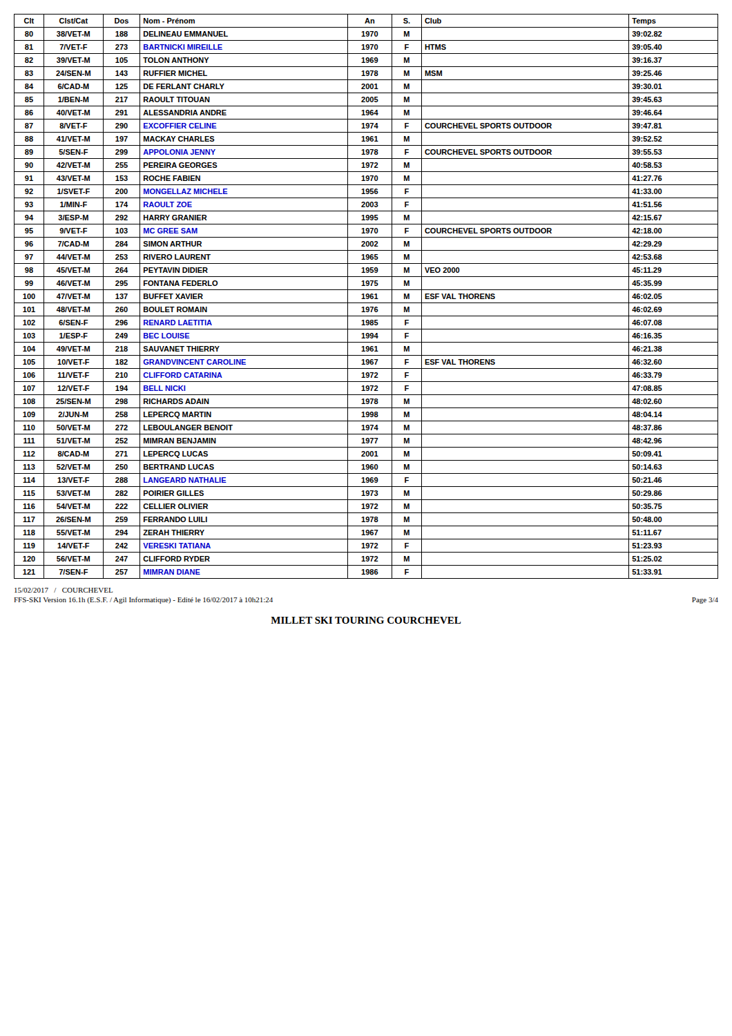| Clt | Clst/Cat | Dos | Nom - Prénom | An | S. | Club | Temps |
| --- | --- | --- | --- | --- | --- | --- | --- |
| 80 | 38/VET-M | 188 | DELINEAU EMMANUEL | 1970 | M | | 39:02.82 |
| 81 | 7/VET-F | 273 | BARTNICKI MIREILLE | 1970 | F | HTMS | 39:05.40 |
| 82 | 39/VET-M | 105 | TOLON ANTHONY | 1969 | M | | 39:16.37 |
| 83 | 24/SEN-M | 143 | RUFFIER MICHEL | 1978 | M | MSM | 39:25.46 |
| 84 | 6/CAD-M | 125 | DE FERLANT CHARLY | 2001 | M | | 39:30.01 |
| 85 | 1/BEN-M | 217 | RAOULT TITOUAN | 2005 | M | | 39:45.63 |
| 86 | 40/VET-M | 291 | ALESSANDRIA ANDRE | 1964 | M | | 39:46.64 |
| 87 | 8/VET-F | 290 | EXCOFFIER CELINE | 1974 | F | COURCHEVEL SPORTS OUTDOOR | 39:47.81 |
| 88 | 41/VET-M | 197 | MACKAY CHARLES | 1961 | M | | 39:52.52 |
| 89 | 5/SEN-F | 299 | APPOLONIA JENNY | 1978 | F | COURCHEVEL SPORTS OUTDOOR | 39:55.53 |
| 90 | 42/VET-M | 255 | PEREIRA GEORGES | 1972 | M | | 40:58.53 |
| 91 | 43/VET-M | 153 | ROCHE FABIEN | 1970 | M | | 41:27.76 |
| 92 | 1/SVET-F | 200 | MONGELLAZ MICHELE | 1956 | F | | 41:33.00 |
| 93 | 1/MIN-F | 174 | RAOULT ZOE | 2003 | F | | 41:51.56 |
| 94 | 3/ESP-M | 292 | HARRY GRANIER | 1995 | M | | 42:15.67 |
| 95 | 9/VET-F | 103 | MC GREE SAM | 1970 | F | COURCHEVEL SPORTS OUTDOOR | 42:18.00 |
| 96 | 7/CAD-M | 284 | SIMON ARTHUR | 2002 | M | | 42:29.29 |
| 97 | 44/VET-M | 253 | RIVERO LAURENT | 1965 | M | | 42:53.68 |
| 98 | 45/VET-M | 264 | PEYTAVIN DIDIER | 1959 | M | VEO 2000 | 45:11.29 |
| 99 | 46/VET-M | 295 | FONTANA FEDERLO | 1975 | M | | 45:35.99 |
| 100 | 47/VET-M | 137 | BUFFET XAVIER | 1961 | M | ESF VAL THORENS | 46:02.05 |
| 101 | 48/VET-M | 260 | BOULET ROMAIN | 1976 | M | | 46:02.69 |
| 102 | 6/SEN-F | 296 | RENARD LAETITIA | 1985 | F | | 46:07.08 |
| 103 | 1/ESP-F | 249 | BEC LOUISE | 1994 | F | | 46:16.35 |
| 104 | 49/VET-M | 218 | SAUVANET THIERRY | 1961 | M | | 46:21.38 |
| 105 | 10/VET-F | 182 | GRANDVINCENT CAROLINE | 1967 | F | ESF VAL THORENS | 46:32.60 |
| 106 | 11/VET-F | 210 | CLIFFORD CATARINA | 1972 | F | | 46:33.79 |
| 107 | 12/VET-F | 194 | BELL NICKI | 1972 | F | | 47:08.85 |
| 108 | 25/SEN-M | 298 | RICHARDS ADAIN | 1978 | M | | 48:02.60 |
| 109 | 2/JUN-M | 258 | LEPERCQ MARTIN | 1998 | M | | 48:04.14 |
| 110 | 50/VET-M | 272 | LEBOULANGER BENOIT | 1974 | M | | 48:37.86 |
| 111 | 51/VET-M | 252 | MIMRAN BENJAMIN | 1977 | M | | 48:42.96 |
| 112 | 8/CAD-M | 271 | LEPERCQ LUCAS | 2001 | M | | 50:09.41 |
| 113 | 52/VET-M | 250 | BERTRAND LUCAS | 1960 | M | | 50:14.63 |
| 114 | 13/VET-F | 288 | LANGEARD NATHALIE | 1969 | F | | 50:21.46 |
| 115 | 53/VET-M | 282 | POIRIER GILLES | 1973 | M | | 50:29.86 |
| 116 | 54/VET-M | 222 | CELLIER OLIVIER | 1972 | M | | 50:35.75 |
| 117 | 26/SEN-M | 259 | FERRANDO LUILI | 1978 | M | | 50:48.00 |
| 118 | 55/VET-M | 294 | ZERAH THIERRY | 1967 | M | | 51:11.67 |
| 119 | 14/VET-F | 242 | VERESKI TATIANA | 1972 | F | | 51:23.93 |
| 120 | 56/VET-M | 247 | CLIFFORD RYDER | 1972 | M | | 51:25.02 |
| 121 | 7/SEN-F | 257 | MIMRAN DIANE | 1986 | F | | 51:33.91 |
15/02/2017 / COURCHEVEL
FFS-SKI Version 16.1h (E.S.F. / Agil Informatique) - Edité le 16/02/2017 à 10h21:24 Page 3/4
MILLET SKI TOURING COURCHEVEL